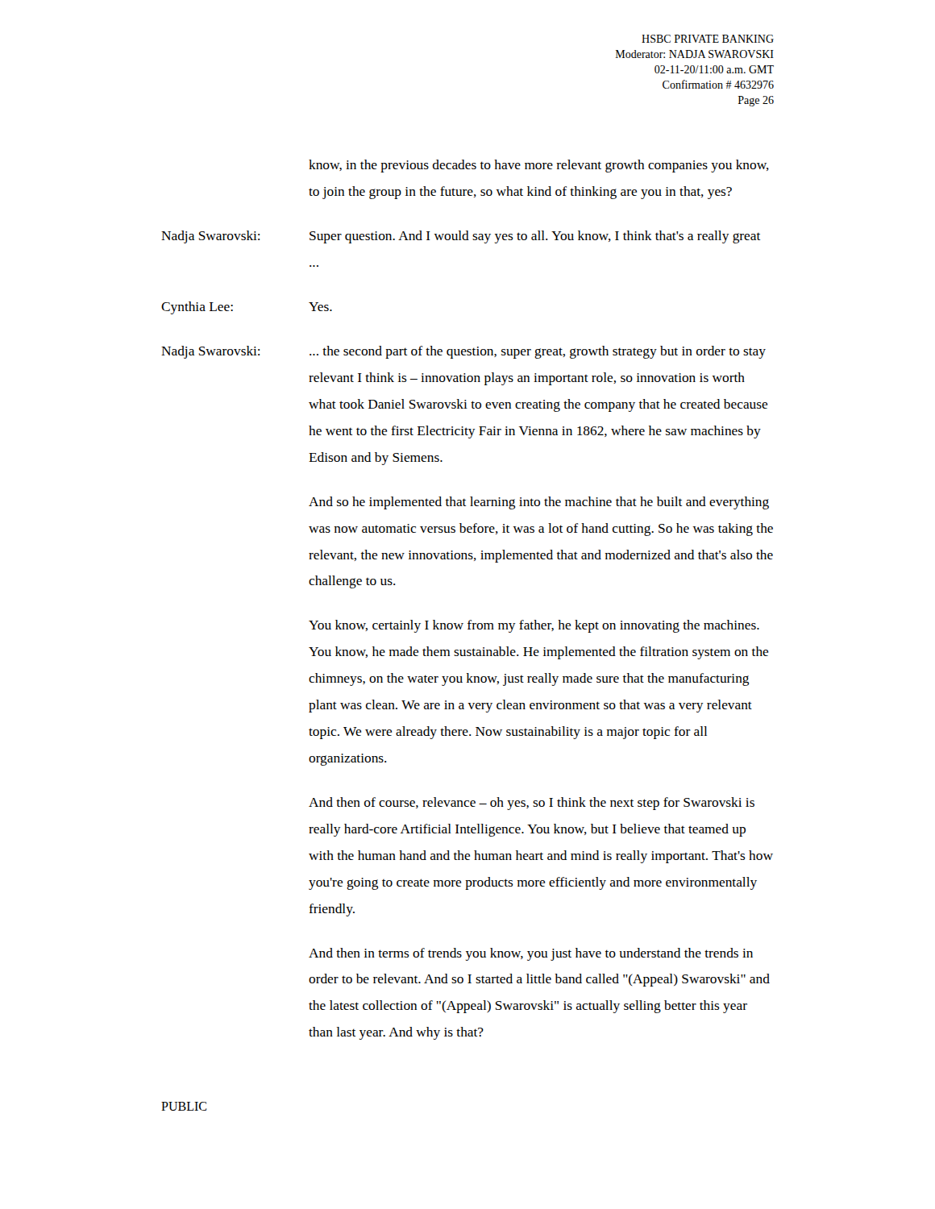HSBC PRIVATE BANKING
Moderator: NADJA SWAROVSKI
02-11-20/11:00 a.m. GMT
Confirmation # 4632976
Page 26
know, in the previous decades to have more relevant growth companies you know, to join the group in the future, so what kind of thinking are you in that, yes?
Nadja Swarovski:
Super question. And I would say yes to all. You know, I think that's a really great ...
Cynthia Lee:
Yes.
Nadja Swarovski:
... the second part of the question, super great, growth strategy but in order to stay relevant I think is – innovation plays an important role, so innovation is worth what took Daniel Swarovski to even creating the company that he created because he went to the first Electricity Fair in Vienna in 1862, where he saw machines by Edison and by Siemens.
And so he implemented that learning into the machine that he built and everything was now automatic versus before, it was a lot of hand cutting. So he was taking the relevant, the new innovations, implemented that and modernized and that's also the challenge to us.
You know, certainly I know from my father, he kept on innovating the machines. You know, he made them sustainable. He implemented the filtration system on the chimneys, on the water you know, just really made sure that the manufacturing plant was clean. We are in a very clean environment so that was a very relevant topic. We were already there. Now sustainability is a major topic for all organizations.
And then of course, relevance – oh yes, so I think the next step for Swarovski is really hard-core Artificial Intelligence. You know, but I believe that teamed up with the human hand and the human heart and mind is really important. That's how you're going to create more products more efficiently and more environmentally friendly.
And then in terms of trends you know, you just have to understand the trends in order to be relevant. And so I started a little band called "(Appeal) Swarovski" and the latest collection of "(Appeal) Swarovski" is actually selling better this year than last year. And why is that?
PUBLIC